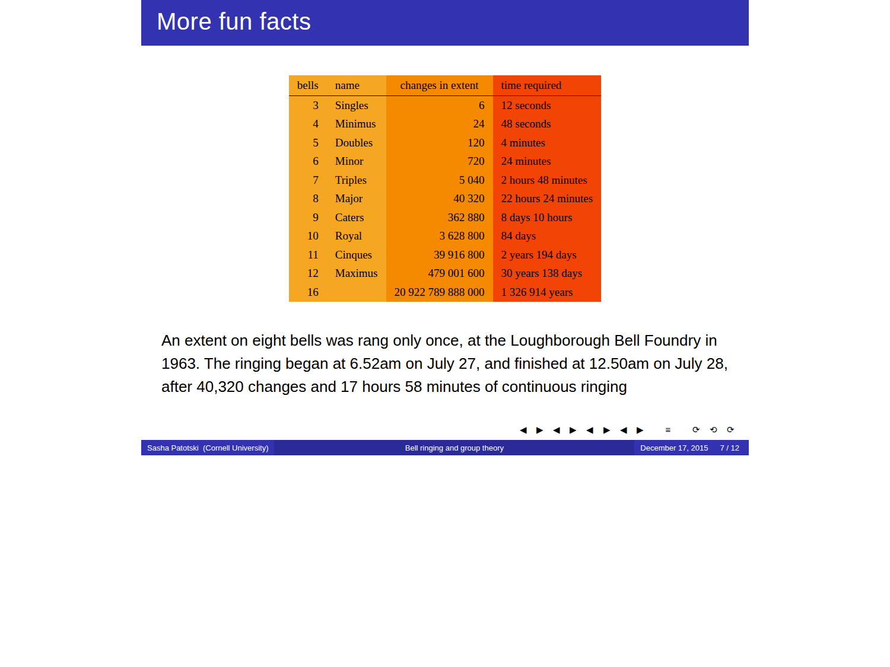More fun facts
| bells | name | changes in extent | time required |
| --- | --- | --- | --- |
| 3 | Singles | 6 | 12 seconds |
| 4 | Minimus | 24 | 48 seconds |
| 5 | Doubles | 120 | 4 minutes |
| 6 | Minor | 720 | 24 minutes |
| 7 | Triples | 5 040 | 2 hours 48 minutes |
| 8 | Major | 40 320 | 22 hours 24 minutes |
| 9 | Caters | 362 880 | 8 days 10 hours |
| 10 | Royal | 3 628 800 | 84 days |
| 11 | Cinques | 39 916 800 | 2 years 194 days |
| 12 | Maximus | 479 001 600 | 30 years 138 days |
| 16 | | 20 922 789 888 000 | 1 326 914 years |
An extent on eight bells was rang only once, at the Loughborough Bell Foundry in 1963. The ringing began at 6.52am on July 27, and finished at 12.50am on July 28, after 40,320 changes and 17 hours 58 minutes of continuous ringing
◀ ▶ ◀ ▶ ◀ ▶ ◀ ▶ ≡ ⟳ ⟲ ⟳
Sasha Patotski (Cornell University)
Bell ringing and group theory
December 17, 2015
7 / 12